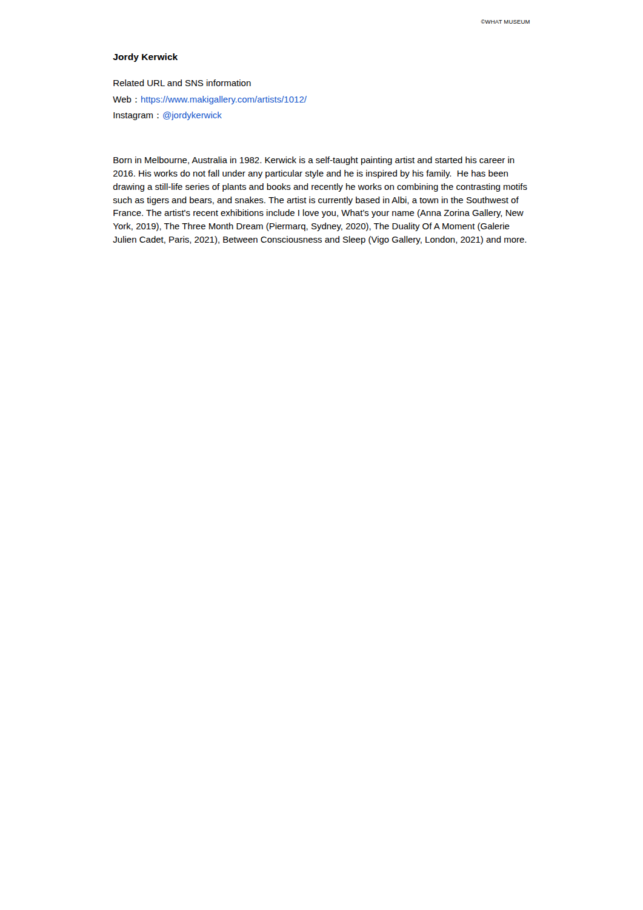©WHAT MUSEUM
Jordy Kerwick
Related URL and SNS information
Web：https://www.makigallery.com/artists/1012/
Instagram：@jordykerwick
Born in Melbourne, Australia in 1982. Kerwick is a self-taught painting artist and started his career in 2016. His works do not fall under any particular style and he is inspired by his family. He has been drawing a still-life series of plants and books and recently he works on combining the contrasting motifs such as tigers and bears, and snakes. The artist is currently based in Albi, a town in the Southwest of France. The artist's recent exhibitions include I love you, What’s your name (Anna Zorina Gallery, New York, 2019), The Three Month Dream (Piermarq, Sydney, 2020), The Duality Of A Moment (Galerie Julien Cadet, Paris, 2021), Between Consciousness and Sleep (Vigo Gallery, London, 2021) and more.